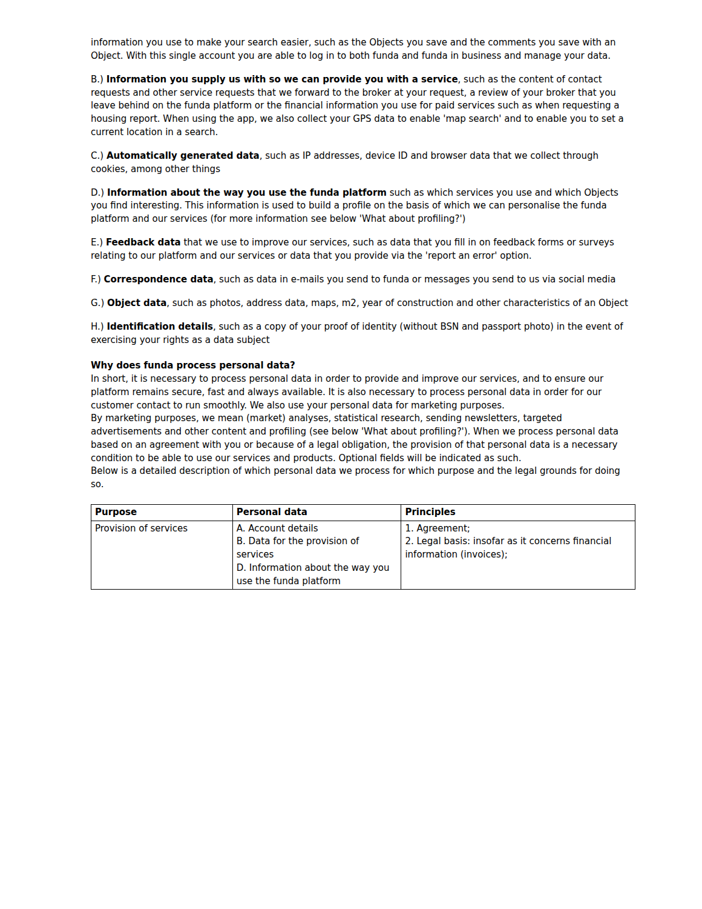information you use to make your search easier, such as the Objects you save and the comments you save with an Object. With this single account you are able to log in to both funda and funda in business and manage your data.
B.) Information you supply us with so we can provide you with a service, such as the content of contact requests and other service requests that we forward to the broker at your request, a review of your broker that you leave behind on the funda platform or the financial information you use for paid services such as when requesting a housing report. When using the app, we also collect your GPS data to enable 'map search' and to enable you to set a current location in a search.
C.) Automatically generated data, such as IP addresses, device ID and browser data that we collect through cookies, among other things
D.) Information about the way you use the funda platform such as which services you use and which Objects you find interesting. This information is used to build a profile on the basis of which we can personalise the funda platform and our services (for more information see below 'What about profiling?')
E.) Feedback data that we use to improve our services, such as data that you fill in on feedback forms or surveys relating to our platform and our services or data that you provide via the 'report an error' option.
F.) Correspondence data, such as data in e-mails you send to funda or messages you send to us via social media
G.) Object data, such as photos, address data, maps, m2, year of construction and other characteristics of an Object
H.) Identification details, such as a copy of your proof of identity (without BSN and passport photo) in the event of exercising your rights as a data subject
Why does funda process personal data?
In short, it is necessary to process personal data in order to provide and improve our services, and to ensure our platform remains secure, fast and always available. It is also necessary to process personal data in order for our customer contact to run smoothly. We also use your personal data for marketing purposes.
By marketing purposes, we mean (market) analyses, statistical research, sending newsletters, targeted advertisements and other content and profiling (see below 'What about profiling?'). When we process personal data based on an agreement with you or because of a legal obligation, the provision of that personal data is a necessary condition to be able to use our services and products. Optional fields will be indicated as such.
Below is a detailed description of which personal data we process for which purpose and the legal grounds for doing so.
| Purpose | Personal data | Principles |
| --- | --- | --- |
| Provision of services | A. Account details B. Data for the provision of services D. Information about the way you use the funda platform | 1. Agreement; 2. Legal basis: insofar as it concerns financial information (invoices); |